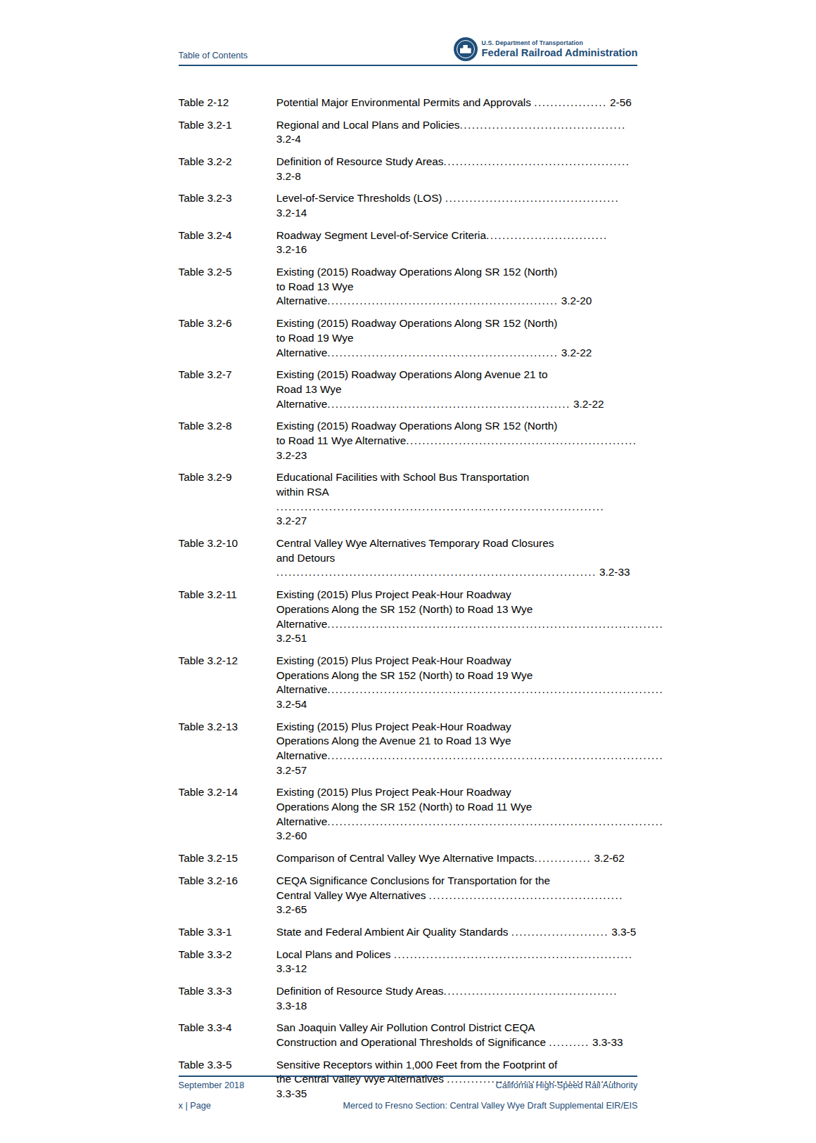Table of Contents
U.S. Department of Transportation
Federal Railroad Administration
Table 2-12
Potential Major Environmental Permits and Approvals .................. 2-56
Table 3.2-1
Regional and Local Plans and Policies......................................... 3.2-4
Table 3.2-2
Definition of Resource Study Areas.............................................. 3.2-8
Table 3.2-3
Level-of-Service Thresholds (LOS) ........................................... 3.2-14
Table 3.2-4
Roadway Segment Level-of-Service Criteria.............................. 3.2-16
Table 3.2-5
Existing (2015) Roadway Operations Along SR 152 (North) to Road 13 Wye Alternative......................................................... 3.2-20
Table 3.2-6
Existing (2015) Roadway Operations Along SR 152 (North) to Road 19 Wye Alternative......................................................... 3.2-22
Table 3.2-7
Existing (2015) Roadway Operations Along Avenue 21 to Road 13 Wye Alternative............................................................ 3.2-22
Table 3.2-8
Existing (2015) Roadway Operations Along SR 152 (North) to Road 11 Wye Alternative......................................................... 3.2-23
Table 3.2-9
Educational Facilities with School Bus Transportation within RSA ................................................................................. 3.2-27
Table 3.2-10
Central Valley Wye Alternatives Temporary Road Closures and Detours ............................................................................... 3.2-33
Table 3.2-11
Existing (2015) Plus Project Peak-Hour Roadway Operations Along the SR 152 (North) to Road 13 Wye Alternative................................................................................... 3.2-51
Table 3.2-12
Existing (2015) Plus Project Peak-Hour Roadway Operations Along the SR 152 (North) to Road 19 Wye Alternative................................................................................... 3.2-54
Table 3.2-13
Existing (2015) Plus Project Peak-Hour Roadway Operations Along the Avenue 21 to Road 13 Wye Alternative................................................................................... 3.2-57
Table 3.2-14
Existing (2015) Plus Project Peak-Hour Roadway Operations Along the SR 152 (North) to Road 11 Wye Alternative................................................................................... 3.2-60
Table 3.2-15
Comparison of Central Valley Wye Alternative Impacts.............. 3.2-62
Table 3.2-16
CEQA Significance Conclusions for Transportation for the Central Valley Wye Alternatives ................................................ 3.2-65
Table 3.3-1
State and Federal Ambient Air Quality Standards ........................ 3.3-5
Table 3.3-2
Local Plans and Polices ........................................................... 3.3-12
Table 3.3-3
Definition of Resource Study Areas........................................... 3.3-18
Table 3.3-4
San Joaquin Valley Air Pollution Control District CEQA Construction and Operational Thresholds of Significance .......... 3.3-33
Table 3.3-5
Sensitive Receptors within 1,000 Feet from the Footprint of the Central Valley Wye Alternatives .......................................... 3.3-35
September 2018
California High-Speed Rail Authority
x | Page
Merced to Fresno Section: Central Valley Wye Draft Supplemental EIR/EIS